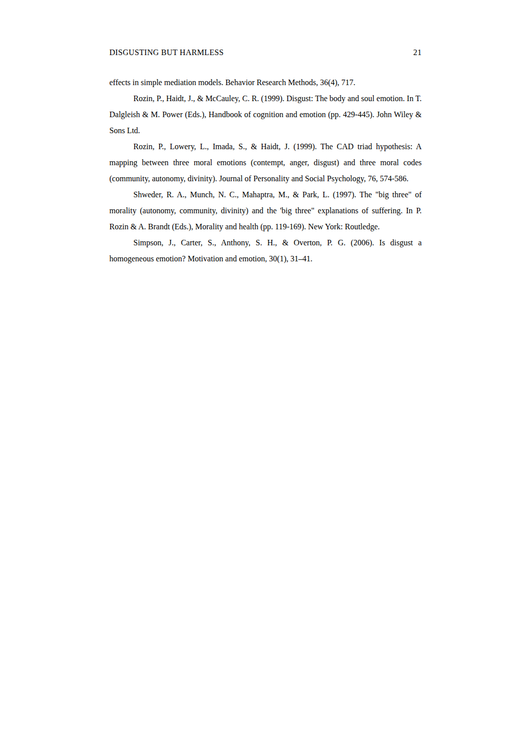Disgusting but Harmless 21
effects in simple mediation models. Behavior Research Methods, 36(4), 717.
Rozin, P., Haidt, J., & McCauley, C. R. (1999). Disgust: The body and soul emotion. In T. Dalgleish & M. Power (Eds.), Handbook of cognition and emotion (pp. 429-445). John Wiley & Sons Ltd.
Rozin, P., Lowery, L., Imada, S., & Haidt, J. (1999). The CAD triad hypothesis: A mapping between three moral emotions (contempt, anger, disgust) and three moral codes (community, autonomy, divinity). Journal of Personality and Social Psychology, 76, 574-586.
Shweder, R. A., Munch, N. C., Mahaptra, M., & Park, L. (1997). The "big three" of morality (autonomy, community, divinity) and the 'big three" explanations of suffering. In P. Rozin & A. Brandt (Eds.), Morality and health (pp. 119-169). New York: Routledge.
Simpson, J., Carter, S., Anthony, S. H., & Overton, P. G. (2006). Is disgust a homogeneous emotion? Motivation and emotion, 30(1), 31–41.